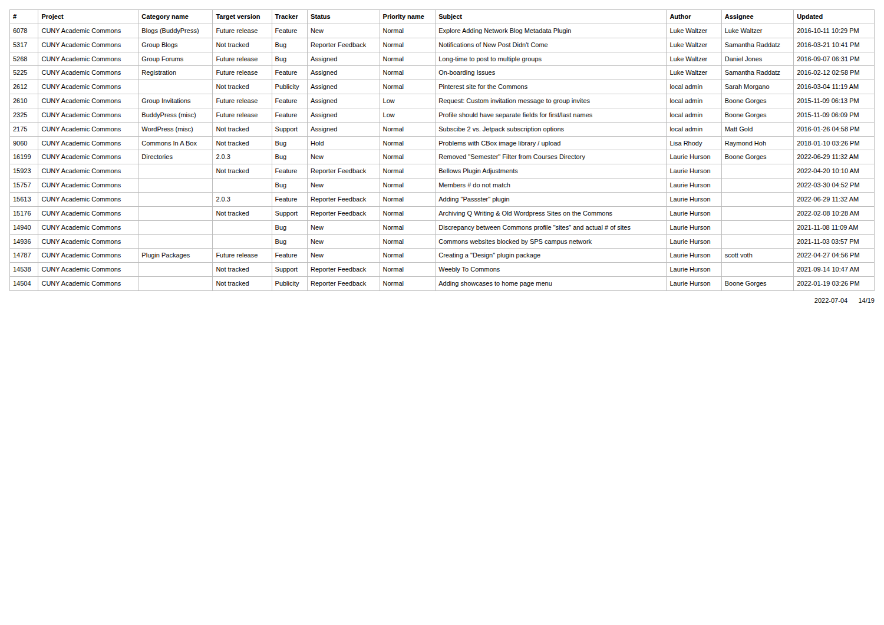| # | Project | Category name | Target version | Tracker | Status | Priority name | Subject | Author | Assignee | Updated |
| --- | --- | --- | --- | --- | --- | --- | --- | --- | --- | --- |
| 6078 | CUNY Academic Commons | Blogs (BuddyPress) | Future release | Feature | New | Normal | Explore Adding Network Blog Metadata Plugin | Luke Waltzer | Luke Waltzer | 2016-10-11 10:29 PM |
| 5317 | CUNY Academic Commons | Group Blogs | Not tracked | Bug | Reporter Feedback | Normal | Notifications of New Post Didn't Come | Luke Waltzer | Samantha Raddatz | 2016-03-21 10:41 PM |
| 5268 | CUNY Academic Commons | Group Forums | Future release | Bug | Assigned | Normal | Long-time to post to multiple groups | Luke Waltzer | Daniel Jones | 2016-09-07 06:31 PM |
| 5225 | CUNY Academic Commons | Registration | Future release | Feature | Assigned | Normal | On-boarding Issues | Luke Waltzer | Samantha Raddatz | 2016-02-12 02:58 PM |
| 2612 | CUNY Academic Commons | | Not tracked | Publicity | Assigned | Normal | Pinterest site for the Commons | local admin | Sarah Morgano | 2016-03-04 11:19 AM |
| 2610 | CUNY Academic Commons | Group Invitations | Future release | Feature | Assigned | Low | Request: Custom invitation message to group invites | local admin | Boone Gorges | 2015-11-09 06:13 PM |
| 2325 | CUNY Academic Commons | BuddyPress (misc) | Future release | Feature | Assigned | Low | Profile should have separate fields for first/last names | local admin | Boone Gorges | 2015-11-09 06:09 PM |
| 2175 | CUNY Academic Commons | WordPress (misc) | Not tracked | Support | Assigned | Normal | Subscibe 2 vs. Jetpack subscription options | local admin | Matt Gold | 2016-01-26 04:58 PM |
| 9060 | CUNY Academic Commons | Commons In A Box | Not tracked | Bug | Hold | Normal | Problems with CBox image library / upload | Lisa Rhody | Raymond Hoh | 2018-01-10 03:26 PM |
| 16199 | CUNY Academic Commons | Directories | 2.0.3 | Bug | New | Normal | Removed "Semester" Filter from Courses Directory | Laurie Hurson | Boone Gorges | 2022-06-29 11:32 AM |
| 15923 | CUNY Academic Commons | | Not tracked | Feature | Reporter Feedback | Normal | Bellows Plugin Adjustments | Laurie Hurson | | 2022-04-20 10:10 AM |
| 15757 | CUNY Academic Commons | | | Bug | New | Normal | Members # do not match | Laurie Hurson | | 2022-03-30 04:52 PM |
| 15613 | CUNY Academic Commons | | 2.0.3 | Feature | Reporter Feedback | Normal | Adding "Passster" plugin | Laurie Hurson | | 2022-06-29 11:32 AM |
| 15176 | CUNY Academic Commons | | Not tracked | Support | Reporter Feedback | Normal | Archiving Q Writing & Old Wordpress Sites on the Commons | Laurie Hurson | | 2022-02-08 10:28 AM |
| 14940 | CUNY Academic Commons | | | Bug | New | Normal | Discrepancy between Commons profile "sites" and actual # of sites | Laurie Hurson | | 2021-11-08 11:09 AM |
| 14936 | CUNY Academic Commons | | | Bug | New | Normal | Commons websites blocked by SPS campus network | Laurie Hurson | | 2021-11-03 03:57 PM |
| 14787 | CUNY Academic Commons | Plugin Packages | Future release | Feature | New | Normal | Creating a "Design" plugin package | Laurie Hurson | scott voth | 2022-04-27 04:56 PM |
| 14538 | CUNY Academic Commons | | Not tracked | Support | Reporter Feedback | Normal | Weebly To Commons | Laurie Hurson | | 2021-09-14 10:47 AM |
| 14504 | CUNY Academic Commons | | Not tracked | Publicity | Reporter Feedback | Normal | Adding showcases to home page menu | Laurie Hurson | Boone Gorges | 2022-01-19 03:26 PM |
2022-07-04 14/19